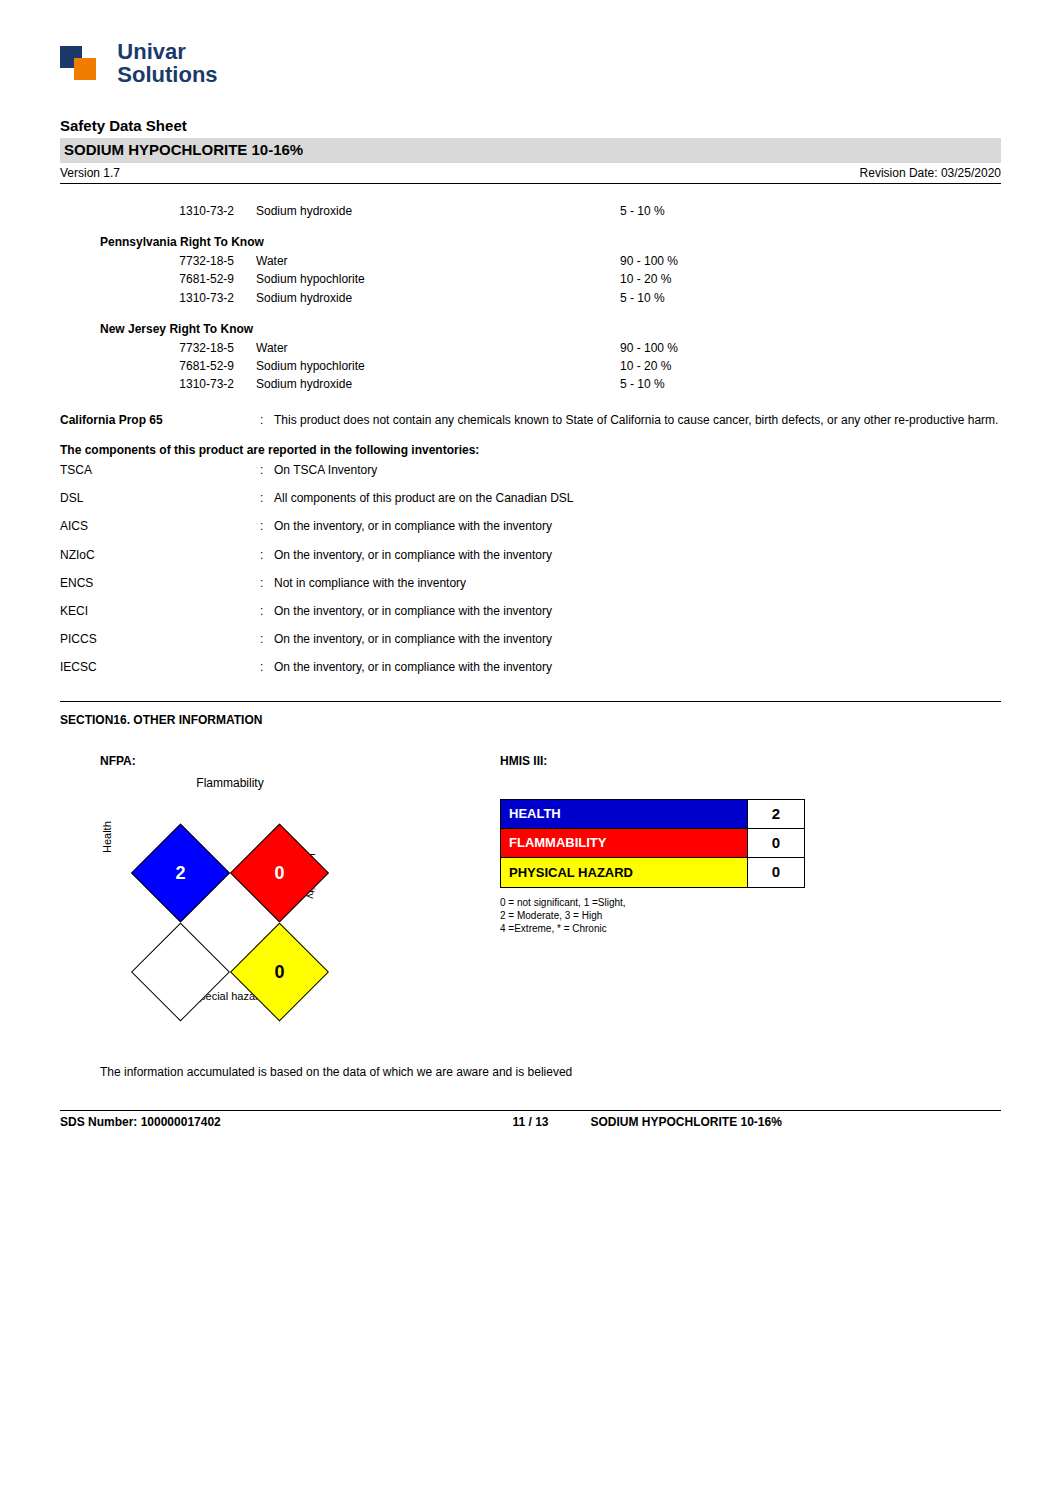Univar
Solutions
Safety Data Sheet
SODIUM HYPOCHLORITE 10-16%
Version 1.7 Revision Date: 03/25/2020
| 1310-73-2 | Sodium hydroxide | 5 - 10 % |
Pennsylvania Right To Know
| 7732-18-5 | Water | 90 - 100 % |
| 7681-52-9 | Sodium hypochlorite | 10 - 20 % |
| 1310-73-2 | Sodium hydroxide | 5 - 10 % |
New Jersey Right To Know
| 7732-18-5 | Water | 90 - 100 % |
| 7681-52-9 | Sodium hypochlorite | 10 - 20 % |
| 1310-73-2 | Sodium hydroxide | 5 - 10 % |
California Prop 65
:
This product does not contain any chemicals known to State of California to cause cancer, birth defects, or any other re-productive harm.
The components of this product are reported in the following inventories:
TSCA
:
On TSCA Inventory
DSL
:
All components of this product are on the Canadian DSL
AICS
:
On the inventory, or in compliance with the inventory
NZIoC
:
On the inventory, or in compliance with the inventory
ENCS
:
Not in compliance with the inventory
KECI
:
On the inventory, or in compliance with the inventory
PICCS
:
On the inventory, or in compliance with the inventory
IECSC
:
On the inventory, or in compliance with the inventory
SECTION16. OTHER INFORMATION
NFPA:
Flammability
Health
Instability
0
2
0
Special hazard.
HMIS III:
| HEALTH | 2 |
| FLAMMABILITY | 0 |
| PHYSICAL HAZARD | 0 |
0 = not significant, 1 =Slight,
2 = Moderate, 3 = High
4 =Extreme, * = Chronic
The information accumulated is based on the data of which we are aware and is believed
SDS Number: 100000017402
11 / 13
SODIUM HYPOCHLORITE 10-16%